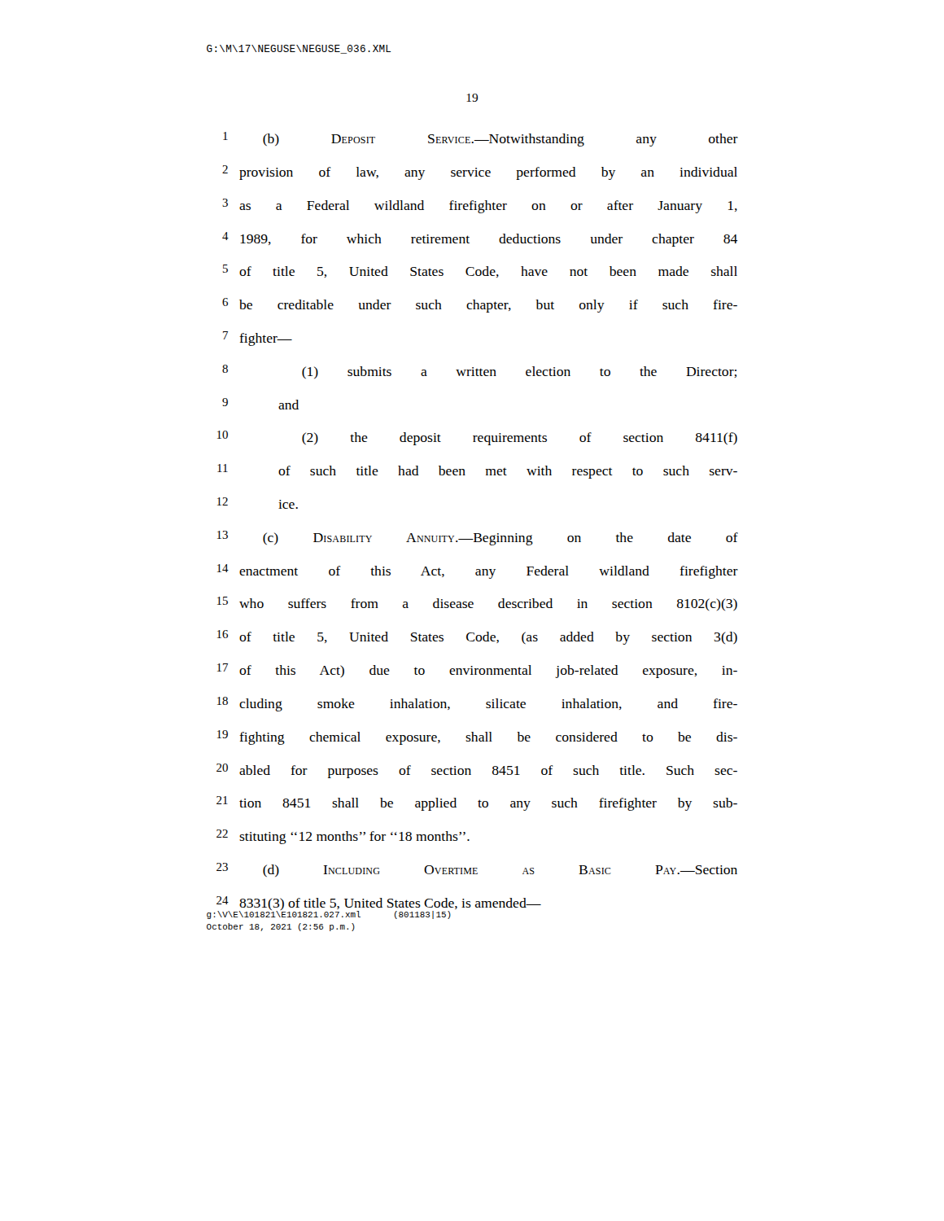G:\M\17\NEGUSE\NEGUSE_036.XML
19
(b) Deposit Service.—Notwithstanding any other provision of law, any service performed by an individual as a Federal wildland firefighter on or after January 1, 1989, for which retirement deductions under chapter 84 of title 5, United States Code, have not been made shall be creditable under such chapter, but only if such fire- fighter— (1) submits a written election to the Director; and (2) the deposit requirements of section 8411(f) of such title had been met with respect to such serv- ice. (c) Disability Annuity.—Beginning on the date of enactment of this Act, any Federal wildland firefighter who suffers from a disease described in section 8102(c)(3) of title 5, United States Code, (as added by section 3(d) of this Act) due to environmental job-related exposure, in- cluding smoke inhalation, silicate inhalation, and fire- fighting chemical exposure, shall be considered to be dis- abled for purposes of section 8451 of such title. Such sec- tion 8451 shall be applied to any such firefighter by sub- stituting ‘‘12 months’’ for ‘‘18 months’’. (d) Including Overtime as Basic Pay.—Section 8331(3) of title 5, United States Code, is amended—
g:\V\E\101821\E101821.027.xml (801183|15) October 18, 2021 (2:56 p.m.)